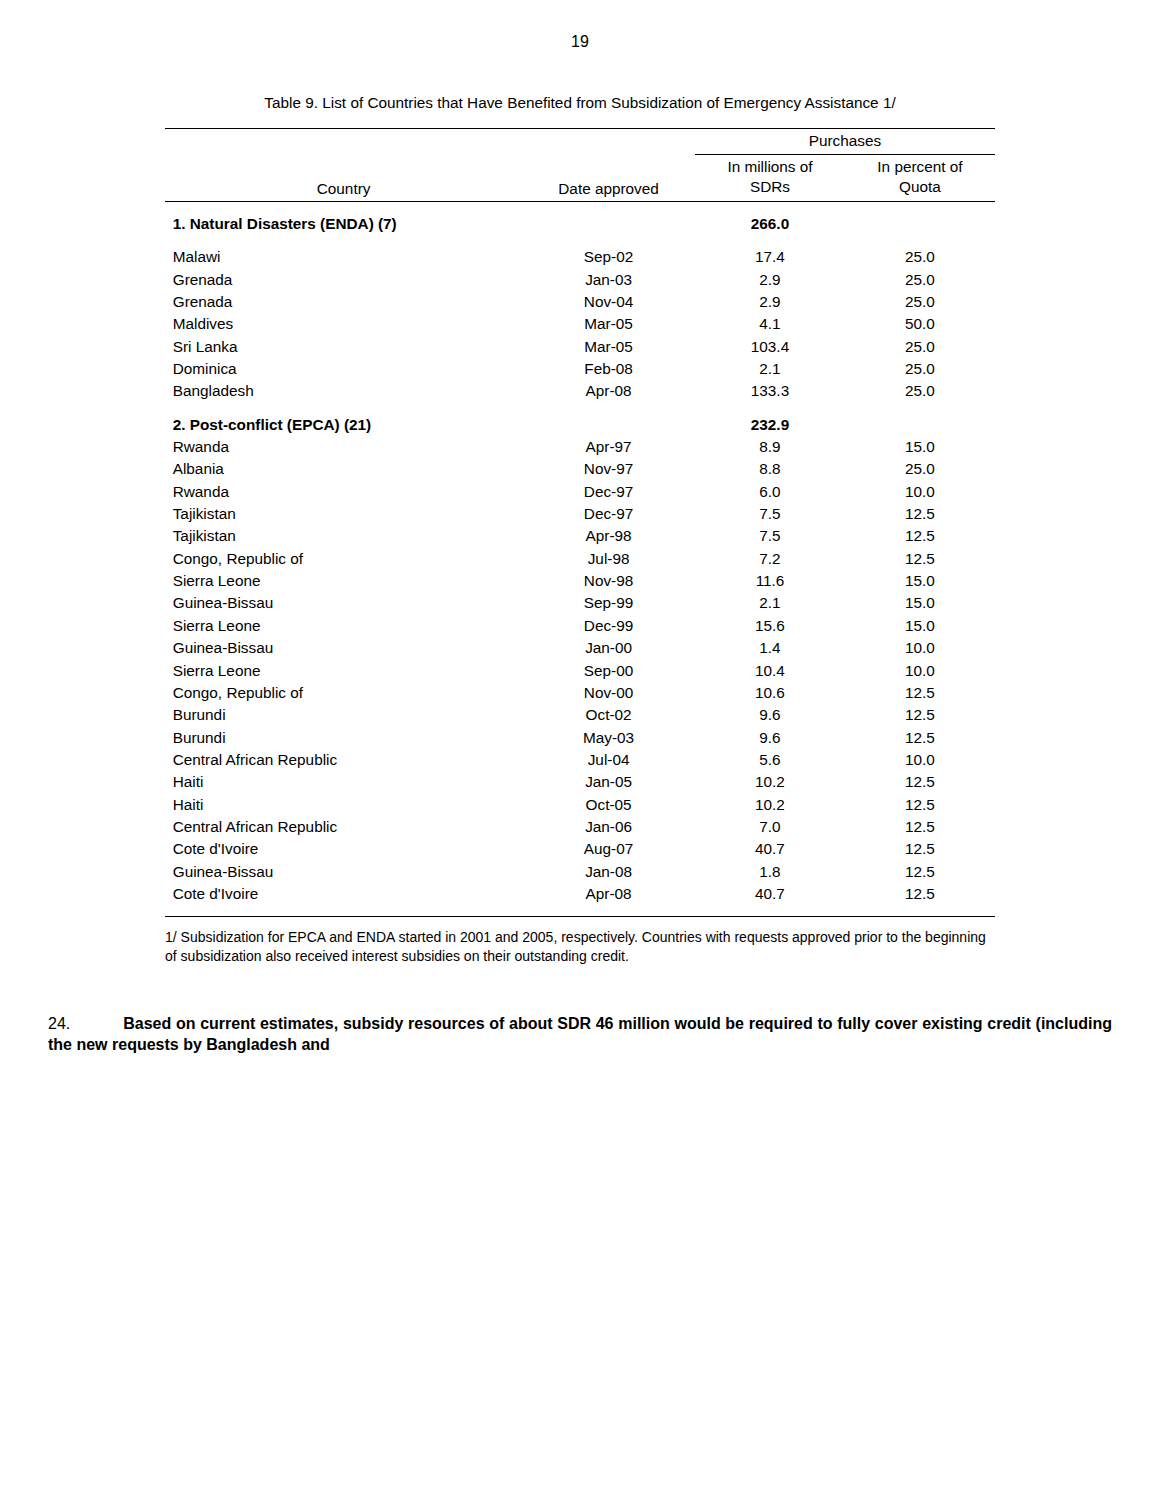19
Table 9. List of Countries that Have Benefited from Subsidization of Emergency Assistance 1/
| Country | Date approved | Purchases |
| --- | --- | --- |
| In millions of SDRs | In percent of Quota |
| 1. Natural Disasters (ENDA) (7) | | 266.0 | |
| Malawi | Sep-02 | 17.4 | 25.0 |
| Grenada | Jan-03 | 2.9 | 25.0 |
| Grenada | Nov-04 | 2.9 | 25.0 |
| Maldives | Mar-05 | 4.1 | 50.0 |
| Sri Lanka | Mar-05 | 103.4 | 25.0 |
| Dominica | Feb-08 | 2.1 | 25.0 |
| Bangladesh | Apr-08 | 133.3 | 25.0 |
| 2. Post-conflict (EPCA) (21) | | 232.9 | |
| Rwanda | Apr-97 | 8.9 | 15.0 |
| Albania | Nov-97 | 8.8 | 25.0 |
| Rwanda | Dec-97 | 6.0 | 10.0 |
| Tajikistan | Dec-97 | 7.5 | 12.5 |
| Tajikistan | Apr-98 | 7.5 | 12.5 |
| Congo, Republic of | Jul-98 | 7.2 | 12.5 |
| Sierra Leone | Nov-98 | 11.6 | 15.0 |
| Guinea-Bissau | Sep-99 | 2.1 | 15.0 |
| Sierra Leone | Dec-99 | 15.6 | 15.0 |
| Guinea-Bissau | Jan-00 | 1.4 | 10.0 |
| Sierra Leone | Sep-00 | 10.4 | 10.0 |
| Congo, Republic of | Nov-00 | 10.6 | 12.5 |
| Burundi | Oct-02 | 9.6 | 12.5 |
| Burundi | May-03 | 9.6 | 12.5 |
| Central African Republic | Jul-04 | 5.6 | 10.0 |
| Haiti | Jan-05 | 10.2 | 12.5 |
| Haiti | Oct-05 | 10.2 | 12.5 |
| Central African Republic | Jan-06 | 7.0 | 12.5 |
| Cote d'Ivoire | Aug-07 | 40.7 | 12.5 |
| Guinea-Bissau | Jan-08 | 1.8 | 12.5 |
| Cote d'Ivoire | Apr-08 | 40.7 | 12.5 |
1/ Subsidization for EPCA and ENDA started in 2001 and 2005, respectively. Countries with requests approved prior to the beginning of subsidization also received interest subsidies on their outstanding credit.
24. Based on current estimates, subsidy resources of about SDR 46 million would be required to fully cover existing credit (including the new requests by Bangladesh and